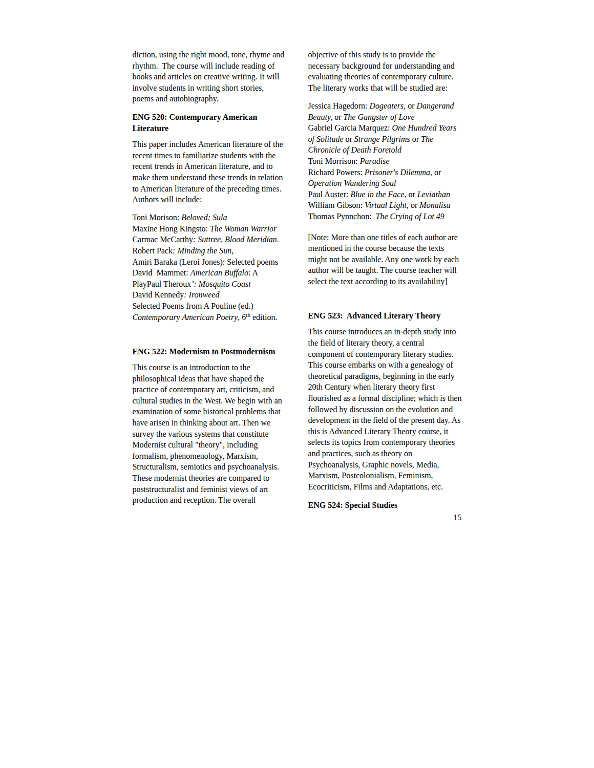diction, using the right mood, tone, rhyme and rhythm. The course will include reading of books and articles on creative writing. It will involve students in writing short stories, poems and autobiography.
ENG 520: Contemporary American Literature
This paper includes American literature of the recent times to familiarize students with the recent trends in American literature, and to make them understand these trends in relation to American literature of the preceding times. Authors will include:
Toni Morison: Beloved; Sula
Maxine Hong Kingsto: The Woman Warrior
Carmac McCarthy: Suttree, Blood Meridian.
Robert Pack: Minding the Sun,
Amiri Baraka (Leroi Jones): Selected poems
David Mammet: American Buffalo: A PlayPaul Theroux’: Mosquito Coast
David Kennedy: Ironweed
Selected Poems from A Pouline (ed.) Contemporary American Poetry, 6th edition.
ENG 522: Modernism to Postmodernism
This course is an introduction to the philosophical ideas that have shaped the practice of contemporary art, criticism, and cultural studies in the West. We begin with an examination of some historical problems that have arisen in thinking about art. Then we survey the various systems that constitute Modernist cultural "theory", including formalism, phenomenology, Marxism, Structuralism, semiotics and psychoanalysis. These modernist theories are compared to poststructuralist and feminist views of art production and reception. The overall objective of this study is to provide the necessary background for understanding and evaluating theories of contemporary culture. The literary works that will be studied are:
Jessica Hagedorn: Dogeaters, or Dangerand Beauty, or The Gangster of Love
Gabriel Garcia Marquez: One Hundred Years of Solitude or Strange Pilgrims or The Chronicle of Death Foretold
Toni Morrison: Paradise
Richard Powers: Prisoner's Dilemma, or Operation Wandering Soul
Paul Auster: Blue in the Face, or Leviathan
William Gibson: Virtual Light, or Monalisa
Thomas Pynnchon: The Crying of Lot 49
[Note: More than one titles of each author are mentioned in the course because the texts might not be available. Any one work by each author will be taught. The course teacher will select the text according to its availability]
ENG 523: Advanced Literary Theory
This course introduces an in-depth study into the field of literary theory, a central component of contemporary literary studies. This course embarks on with a genealogy of theoretical paradigms, beginning in the early 20th Century when literary theory first flourished as a formal discipline; which is then followed by discussion on the evolution and development in the field of the present day. As this is Advanced Literary Theory course, it selects its topics from contemporary theories and practices, such as theory on Psychoanalysis, Graphic novels, Media, Marxism, Postcolonialism, Feminism, Ecocriticism, Films and Adaptations, etc.
ENG 524: Special Studies
15